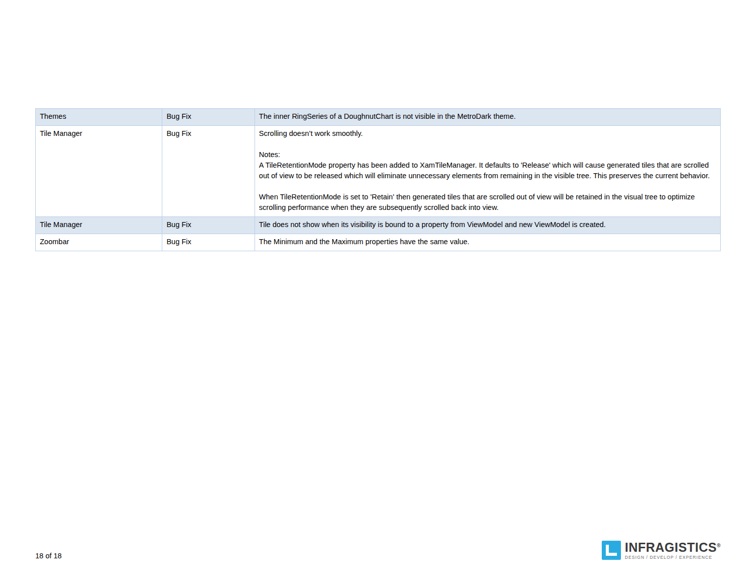| Themes | Bug Fix | The inner RingSeries of a DoughnutChart is not visible in the MetroDark theme. |
| Tile Manager | Bug Fix | Scrolling doesn’t work smoothly. Notes: A TileRetentionMode property has been added to XamTileManager. It defaults to 'Release' which will cause generated tiles that are scrolled out of view to be released which will eliminate unnecessary elements from remaining in the visible tree. This preserves the current behavior. When TileRetentionMode is set to 'Retain' then generated tiles that are scrolled out of view will be retained in the visual tree to optimize scrolling performance when they are subsequently scrolled back into view. |
| Tile Manager | Bug Fix | Tile does not show when its visibility is bound to a property from ViewModel and new ViewModel is created. |
| Zoombar | Bug Fix | The Minimum and the Maximum properties have the same value. |
18 of 18
INFRAGISTICS®
DESIGN / DEVELOP / EXPERIENCE